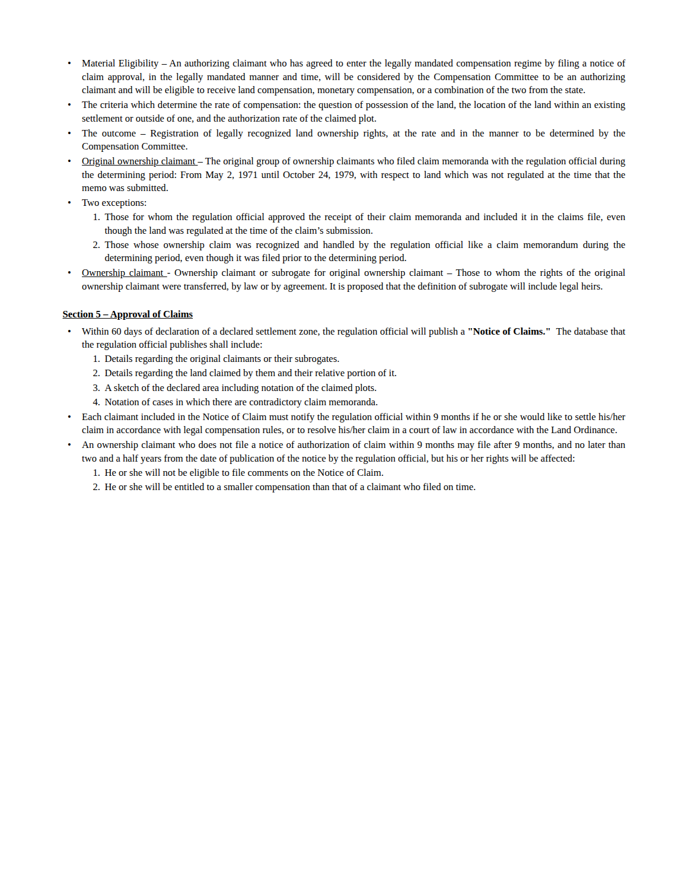Material Eligibility – An authorizing claimant who has agreed to enter the legally mandated compensation regime by filing a notice of claim approval, in the legally mandated manner and time, will be considered by the Compensation Committee to be an authorizing claimant and will be eligible to receive land compensation, monetary compensation, or a combination of the two from the state.
The criteria which determine the rate of compensation: the question of possession of the land, the location of the land within an existing settlement or outside of one, and the authorization rate of the claimed plot.
The outcome – Registration of legally recognized land ownership rights, at the rate and in the manner to be determined by the Compensation Committee.
Original ownership claimant – The original group of ownership claimants who filed claim memoranda with the regulation official during the determining period: From May 2, 1971 until October 24, 1979, with respect to land which was not regulated at the time that the memo was submitted.
Two exceptions:
Those for whom the regulation official approved the receipt of their claim memoranda and included it in the claims file, even though the land was regulated at the time of the claim’s submission.
Those whose ownership claim was recognized and handled by the regulation official like a claim memorandum during the determining period, even though it was filed prior to the determining period.
Ownership claimant - Ownership claimant or subrogate for original ownership claimant – Those to whom the rights of the original ownership claimant were transferred, by law or by agreement. It is proposed that the definition of subrogate will include legal heirs.
Section 5 – Approval of Claims
Within 60 days of declaration of a declared settlement zone, the regulation official will publish a "Notice of Claims." The database that the regulation official publishes shall include:
Details regarding the original claimants or their subrogates.
Details regarding the land claimed by them and their relative portion of it.
A sketch of the declared area including notation of the claimed plots.
Notation of cases in which there are contradictory claim memoranda.
Each claimant included in the Notice of Claim must notify the regulation official within 9 months if he or she would like to settle his/her claim in accordance with legal compensation rules, or to resolve his/her claim in a court of law in accordance with the Land Ordinance.
An ownership claimant who does not file a notice of authorization of claim within 9 months may file after 9 months, and no later than two and a half years from the date of publication of the notice by the regulation official, but his or her rights will be affected:
He or she will not be eligible to file comments on the Notice of Claim.
He or she will be entitled to a smaller compensation than that of a claimant who filed on time.